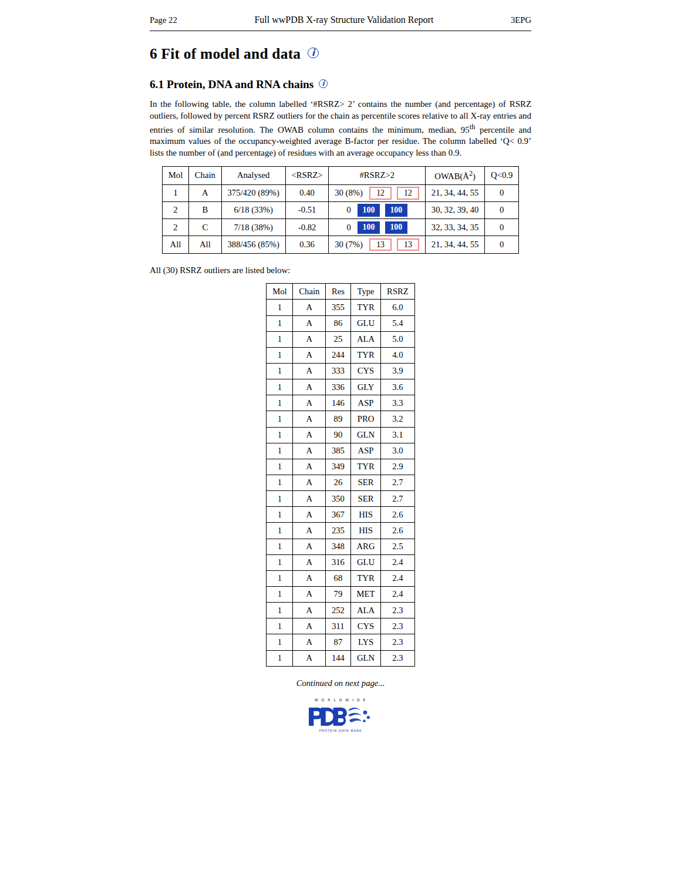Page 22
Full wwPDB X-ray Structure Validation Report
3EPG
6 Fit of model and data i
6.1 Protein, DNA and RNA chains i
In the following table, the column labelled ‘#RSRZ> 2’ contains the number (and percentage) of RSRZ outliers, followed by percent RSRZ outliers for the chain as percentile scores relative to all X-ray entries and entries of similar resolution. The OWAB column contains the minimum, median, 95th percentile and maximum values of the occupancy-weighted average B-factor per residue. The column labelled ‘Q< 0.9’ lists the number of (and percentage) of residues with an average occupancy less than 0.9.
| Mol | Chain | Analysed | <RSRZ> | #RSRZ>2 | OWAB(Å 2 ) | Q<0.9 |
| --- | --- | --- | --- | --- | --- | --- |
| 1 | A | 375/420 (89%) | 0.40 | 30 (8%) 12 12 | 21, 34, 44, 55 | 0 |
| 2 | B | 6/18 (33%) | -0.51 | 0 100 100 | 30, 32, 39, 40 | 0 |
| 2 | C | 7/18 (38%) | -0.82 | 0 100 100 | 32, 33, 34, 35 | 0 |
| All | All | 388/456 (85%) | 0.36 | 30 (7%) 13 13 | 21, 34, 44, 55 | 0 |
All (30) RSRZ outliers are listed below:
| Mol | Chain | Res | Type | RSRZ |
| --- | --- | --- | --- | --- |
| 1 | A | 355 | TYR | 6.0 |
| 1 | A | 86 | GLU | 5.4 |
| 1 | A | 25 | ALA | 5.0 |
| 1 | A | 244 | TYR | 4.0 |
| 1 | A | 333 | CYS | 3.9 |
| 1 | A | 336 | GLY | 3.6 |
| 1 | A | 146 | ASP | 3.3 |
| 1 | A | 89 | PRO | 3.2 |
| 1 | A | 90 | GLN | 3.1 |
| 1 | A | 385 | ASP | 3.0 |
| 1 | A | 349 | TYR | 2.9 |
| 1 | A | 26 | SER | 2.7 |
| 1 | A | 350 | SER | 2.7 |
| 1 | A | 367 | HIS | 2.6 |
| 1 | A | 235 | HIS | 2.6 |
| 1 | A | 348 | ARG | 2.5 |
| 1 | A | 316 | GLU | 2.4 |
| 1 | A | 68 | TYR | 2.4 |
| 1 | A | 79 | MET | 2.4 |
| 1 | A | 252 | ALA | 2.3 |
| 1 | A | 311 | CYS | 2.3 |
| 1 | A | 87 | LYS | 2.3 |
| 1 | A | 144 | GLN | 2.3 |
Continued on next page...
W O R L D W I D E
PROTEIN DATA BANK